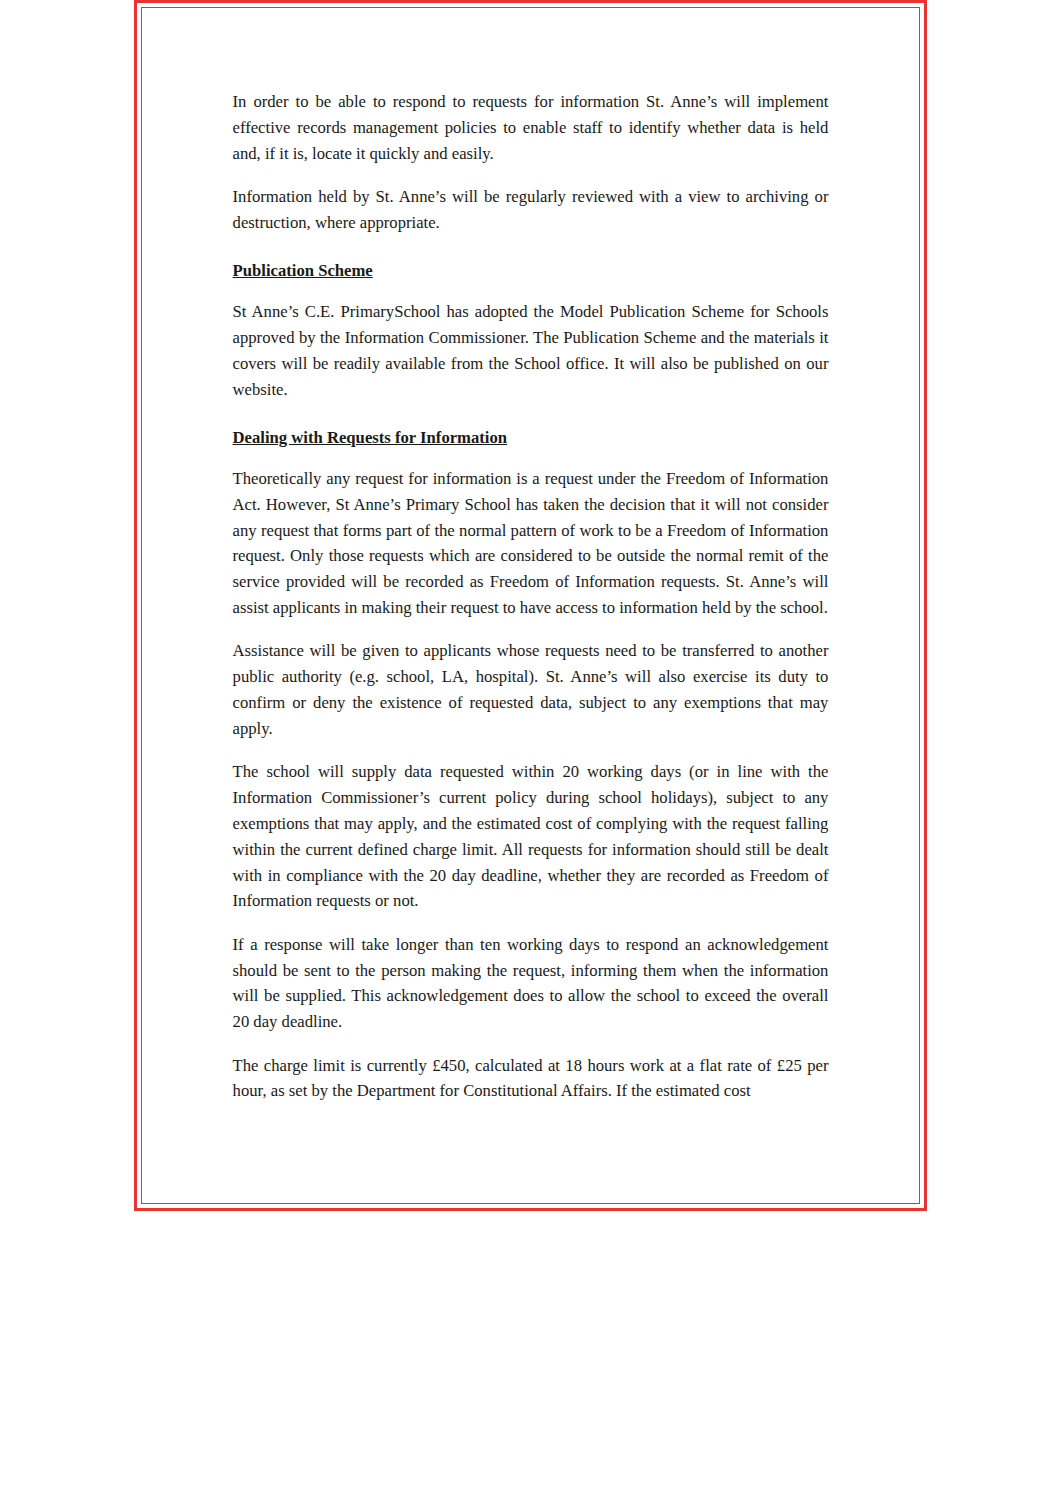In order to be able to respond to requests for information St. Anne’s will implement effective records management policies to enable staff to identify whether data is held and, if it is, locate it quickly and easily.
Information held by St. Anne’s will be regularly reviewed with a view to archiving or destruction, where appropriate.
Publication Scheme
St Anne’s C.E. PrimarySchool has adopted the Model Publication Scheme for Schools approved by the Information Commissioner. The Publication Scheme and the materials it covers will be readily available from the School office. It will also be published on our website.
Dealing with Requests for Information
Theoretically any request for information is a request under the Freedom of Information Act. However, St Anne’s Primary School has taken the decision that it will not consider any request that forms part of the normal pattern of work to be a Freedom of Information request. Only those requests which are considered to be outside the normal remit of the service provided will be recorded as Freedom of Information requests. St. Anne’s will assist applicants in making their request to have access to information held by the school.
Assistance will be given to applicants whose requests need to be transferred to another public authority (e.g. school, LA, hospital). St. Anne’s will also exercise its duty to confirm or deny the existence of requested data, subject to any exemptions that may apply.
The school will supply data requested within 20 working days (or in line with the Information Commissioner’s current policy during school holidays), subject to any exemptions that may apply, and the estimated cost of complying with the request falling within the current defined charge limit. All requests for information should still be dealt with in compliance with the 20 day deadline, whether they are recorded as Freedom of Information requests or not.
If a response will take longer than ten working days to respond an acknowledgement should be sent to the person making the request, informing them when the information will be supplied. This acknowledgement does to allow the school to exceed the overall 20 day deadline.
The charge limit is currently £450, calculated at 18 hours work at a flat rate of £25 per hour, as set by the Department for Constitutional Affairs. If the estimated cost